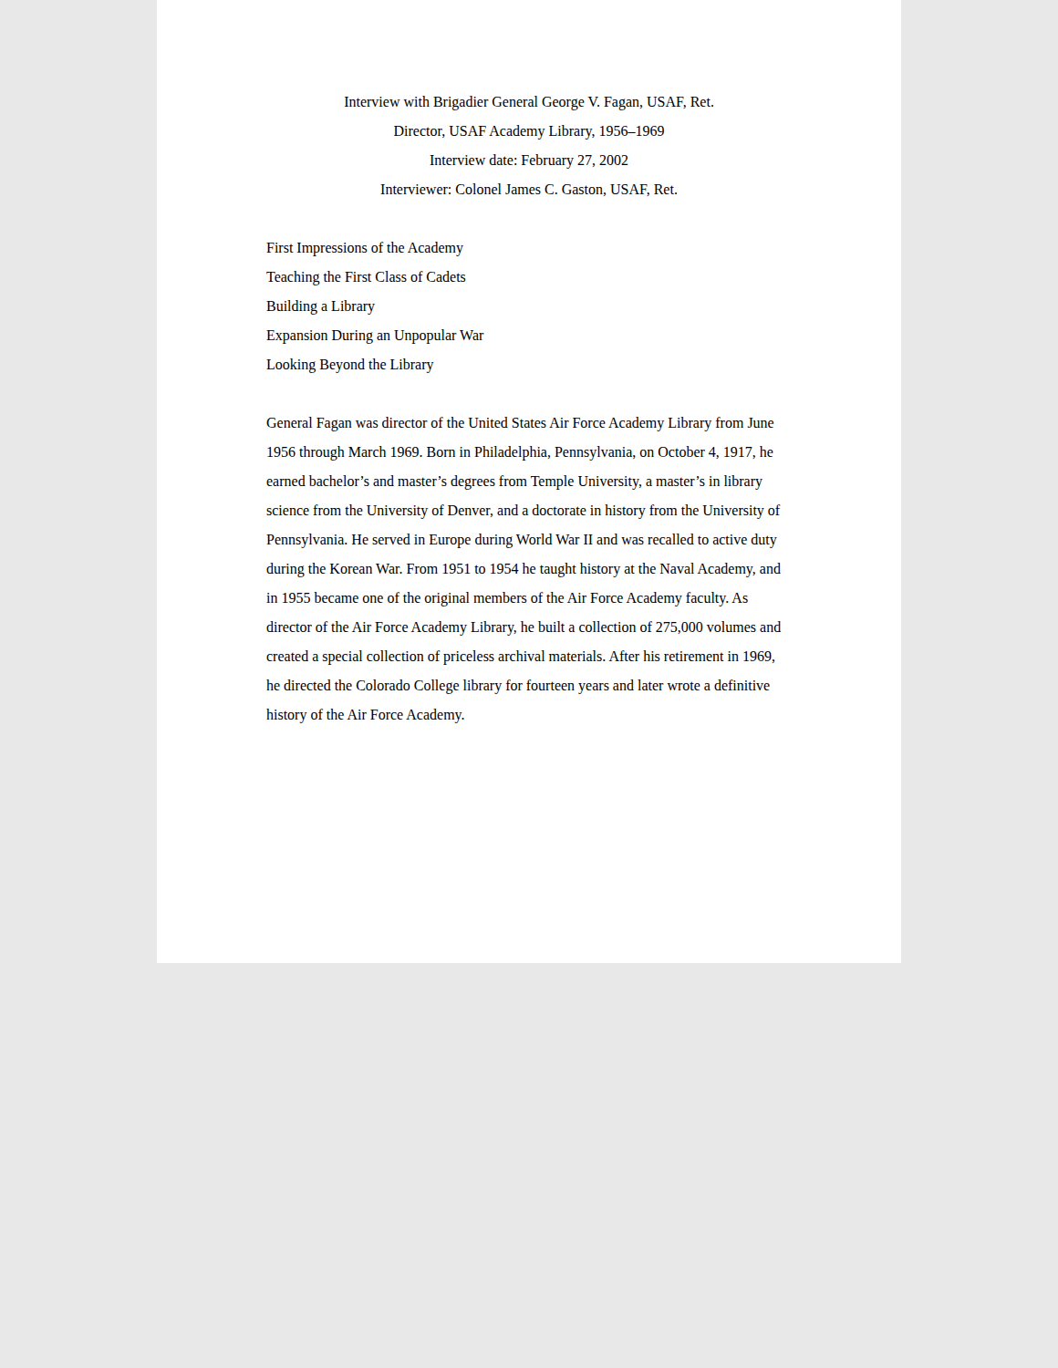Interview with Brigadier General George V. Fagan, USAF, Ret.
Director, USAF Academy Library, 1956–1969
Interview date: February 27, 2002
Interviewer: Colonel James C. Gaston, USAF, Ret.
First Impressions of the Academy
Teaching the First Class of Cadets
Building a Library
Expansion During an Unpopular War
Looking Beyond the Library
General Fagan was director of the United States Air Force Academy Library from June 1956 through March 1969. Born in Philadelphia, Pennsylvania, on October 4, 1917, he earned bachelor’s and master’s degrees from Temple University, a master’s in library science from the University of Denver, and a doctorate in history from the University of Pennsylvania. He served in Europe during World War II and was recalled to active duty during the Korean War. From 1951 to 1954 he taught history at the Naval Academy, and in 1955 became one of the original members of the Air Force Academy faculty. As director of the Air Force Academy Library, he built a collection of 275,000 volumes and created a special collection of priceless archival materials. After his retirement in 1969, he directed the Colorado College library for fourteen years and later wrote a definitive history of the Air Force Academy.